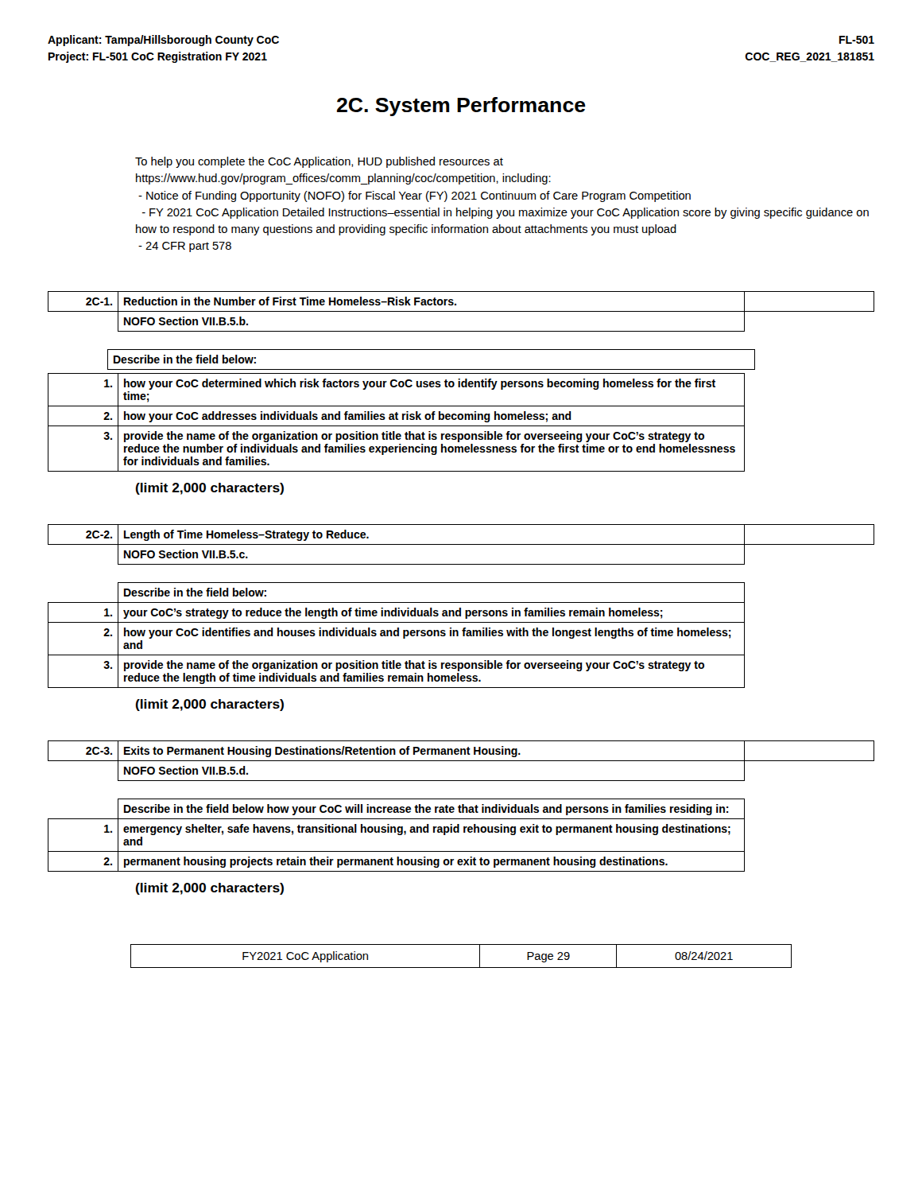Applicant: Tampa/Hillsborough County CoC
Project: FL-501 CoC Registration FY 2021
FL-501
COC_REG_2021_181851
2C. System Performance
To help you complete the CoC Application, HUD published resources at
https://www.hud.gov/program_offices/comm_planning/coc/competition, including:
- Notice of Funding Opportunity (NOFO) for Fiscal Year (FY) 2021 Continuum of Care Program Competition
- FY 2021 CoC Application Detailed Instructions–essential in helping you maximize your CoC Application score by giving specific guidance on how to respond to many questions and providing specific information about attachments you must upload
- 24 CFR part 578
| 2C-1. | Reduction in the Number of First Time Homeless–Risk Factors. | |
| | NOFO Section VII.B.5.b. | |
| | Describe in the field below: |
| 1. | how your CoC determined which risk factors your CoC uses to identify persons becoming homeless for the first time; | |
| 2. | how your CoC addresses individuals and families at risk of becoming homeless; and | |
| 3. | provide the name of the organization or position title that is responsible for overseeing your CoC’s strategy to reduce the number of individuals and families experiencing homelessness for the first time or to end homelessness for individuals and families. | |
(limit 2,000 characters)
| 2C-2. | Length of Time Homeless–Strategy to Reduce. | |
| | NOFO Section VII.B.5.c. | |
| | Describe in the field below: | |
| 1. | your CoC’s strategy to reduce the length of time individuals and persons in families remain homeless; | |
| 2. | how your CoC identifies and houses individuals and persons in families with the longest lengths of time homeless; and | |
| 3. | provide the name of the organization or position title that is responsible for overseeing your CoC’s strategy to reduce the length of time individuals and families remain homeless. | |
(limit 2,000 characters)
| 2C-3. | Exits to Permanent Housing Destinations/Retention of Permanent Housing. | |
| | NOFO Section VII.B.5.d. | |
| | Describe in the field below how your CoC will increase the rate that individuals and persons in families residing in: | |
| 1. | emergency shelter, safe havens, transitional housing, and rapid rehousing exit to permanent housing destinations; and | |
| 2. | permanent housing projects retain their permanent housing or exit to permanent housing destinations. | |
(limit 2,000 characters)
| FY2021 CoC Application | Page 29 | 08/24/2021 |